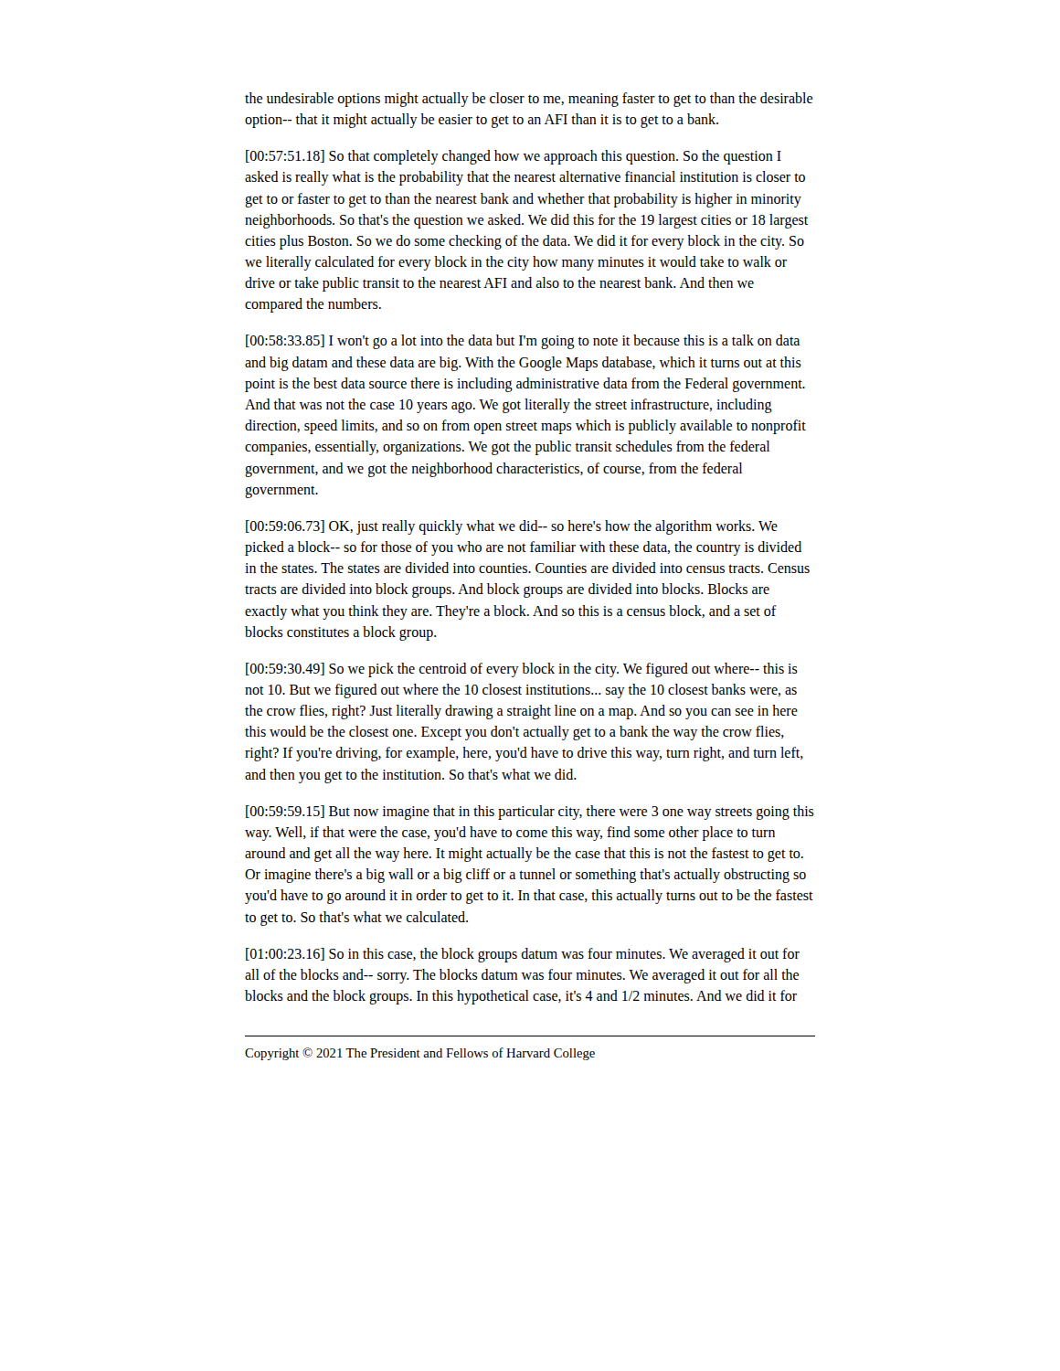the undesirable options might actually be closer to me, meaning faster to get to than the desirable option-- that it might actually be easier to get to an AFI than it is to get to a bank.
[00:57:51.18] So that completely changed how we approach this question. So the question I asked is really what is the probability that the nearest alternative financial institution is closer to get to or faster to get to than the nearest bank and whether that probability is higher in minority neighborhoods. So that's the question we asked. We did this for the 19 largest cities or 18 largest cities plus Boston. So we do some checking of the data. We did it for every block in the city. So we literally calculated for every block in the city how many minutes it would take to walk or drive or take public transit to the nearest AFI and also to the nearest bank. And then we compared the numbers.
[00:58:33.85] I won't go a lot into the data but I'm going to note it because this is a talk on data and big datam and these data are big. With the Google Maps database, which it turns out at this point is the best data source there is including administrative data from the Federal government. And that was not the case 10 years ago. We got literally the street infrastructure, including direction, speed limits, and so on from open street maps which is publicly available to nonprofit companies, essentially, organizations. We got the public transit schedules from the federal government, and we got the neighborhood characteristics, of course, from the federal government.
[00:59:06.73] OK, just really quickly what we did-- so here's how the algorithm works. We picked a block-- so for those of you who are not familiar with these data, the country is divided in the states. The states are divided into counties. Counties are divided into census tracts. Census tracts are divided into block groups. And block groups are divided into blocks. Blocks are exactly what you think they are. They're a block. And so this is a census block, and a set of blocks constitutes a block group.
[00:59:30.49] So we pick the centroid of every block in the city. We figured out where-- this is not 10. But we figured out where the 10 closest institutions... say the 10 closest banks were, as the crow flies, right? Just literally drawing a straight line on a map. And so you can see in here this would be the closest one. Except you don't actually get to a bank the way the crow flies, right? If you're driving, for example, here, you'd have to drive this way, turn right, and turn left, and then you get to the institution. So that's what we did.
[00:59:59.15] But now imagine that in this particular city, there were 3 one way streets going this way. Well, if that were the case, you'd have to come this way, find some other place to turn around and get all the way here. It might actually be the case that this is not the fastest to get to. Or imagine there's a big wall or a big cliff or a tunnel or something that's actually obstructing so you'd have to go around it in order to get to it. In that case, this actually turns out to be the fastest to get to. So that's what we calculated.
[01:00:23.16] So in this case, the block groups datum was four minutes. We averaged it out for all of the blocks and-- sorry. The blocks datum was four minutes. We averaged it out for all the blocks and the block groups. In this hypothetical case, it's 4 and 1/2 minutes. And we did it for
Copyright © 2021 The President and Fellows of Harvard College